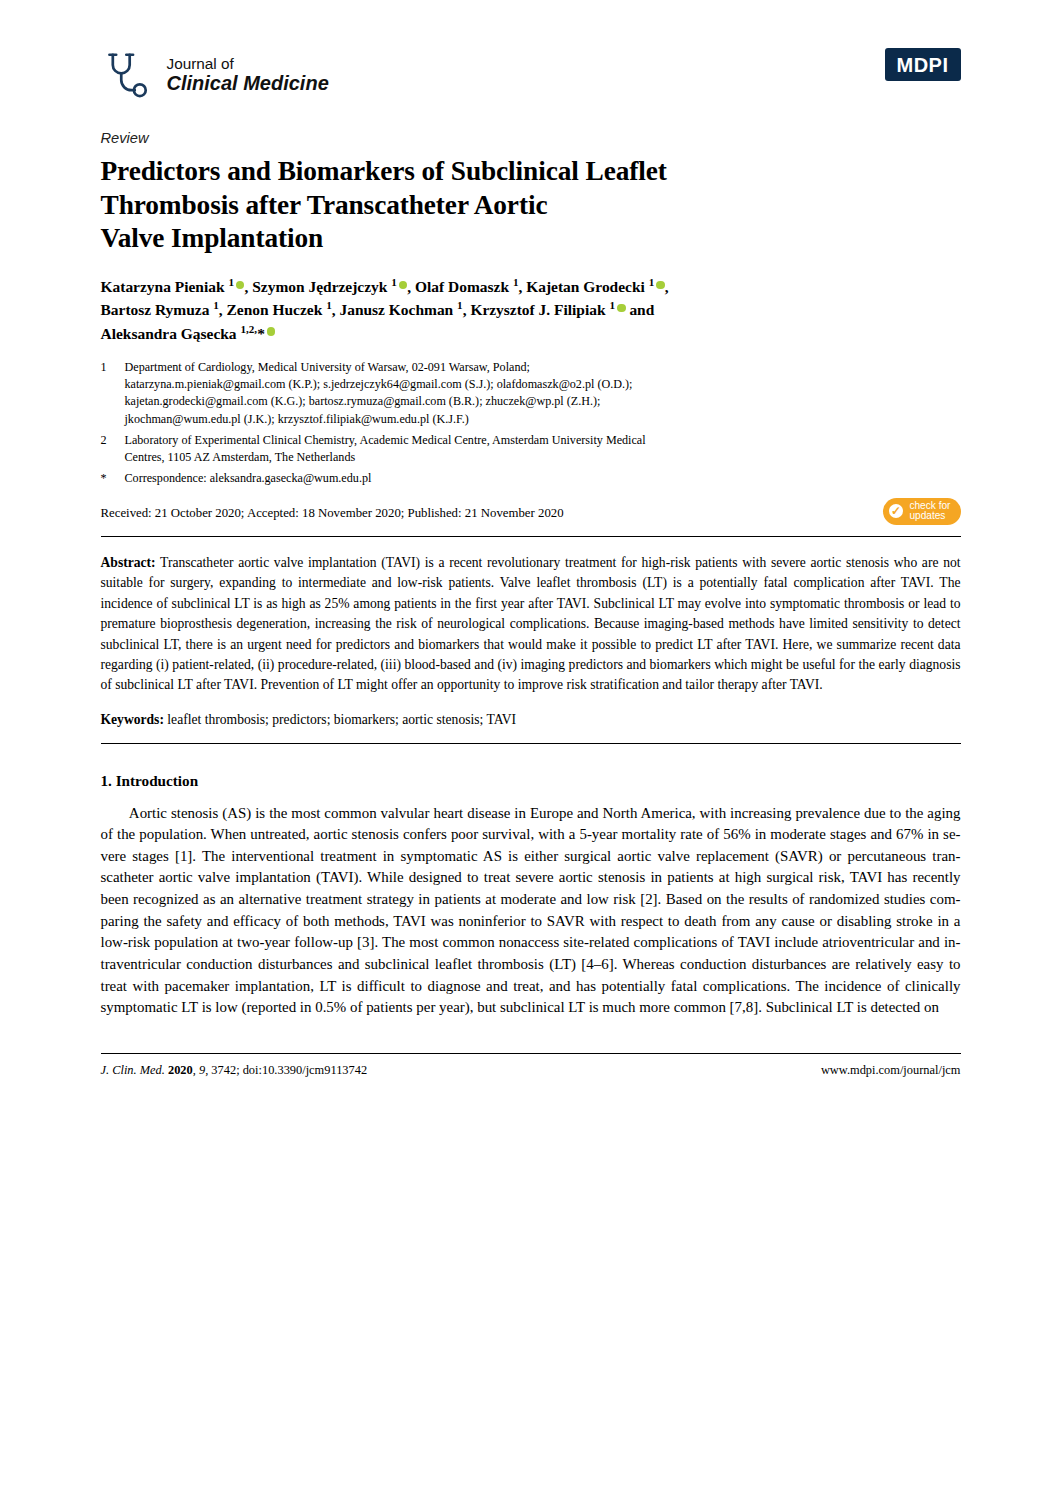Journal of
Clinical Medicine
MDPI
Review
Predictors and Biomarkers of Subclinical Leaflet
Thrombosis after Transcatheter Aortic
Valve Implantation
Katarzyna Pieniak 1 , Szymon Jędrzejczyk 1 , Olaf Domaszk 1, Kajetan Grodecki 1 ,
Bartosz Rymuza 1, Zenon Huczek 1, Janusz Kochman 1, Krzysztof J. Filipiak 1 and
Aleksandra Gąsecka 1,2,*
1
Department of Cardiology, Medical University of Warsaw, 02-091 Warsaw, Poland;
katarzyna.m.pieniak@gmail.com (K.P.); s.jedrzejczyk64@gmail.com (S.J.); olafdomaszk@o2.pl (O.D.);
kajetan.grodecki@gmail.com (K.G.); bartosz.rymuza@gmail.com (B.R.); zhuczek@wp.pl (Z.H.);
jkochman@wum.edu.pl (J.K.); krzysztof.filipiak@wum.edu.pl (K.J.F.)
2
Laboratory of Experimental Clinical Chemistry, Academic Medical Centre, Amsterdam University Medical
Centres, 1105 AZ Amsterdam, The Netherlands
*
Correspondence: aleksandra.gasecka@wum.edu.pl
✓check for
updates Received: 21 October 2020; Accepted: 18 November 2020; Published: 21 November 2020
Abstract: Transcatheter aortic valve implantation (TAVI) is a recent revolutionary treatment for high-risk patients with severe aortic stenosis who are not suitable for surgery, expanding to intermediate and low-risk patients. Valve leaflet thrombosis (LT) is a potentially fatal complication after TAVI. The incidence of subclinical LT is as high as 25% among patients in the first year after TAVI. Subclinical LT may evolve into symptomatic thrombosis or lead to premature bioprosthesis degeneration, increasing the risk of neurological complications. Because imaging-based methods have limited sensitivity to detect subclinical LT, there is an urgent need for predictors and biomarkers that would make it possible to predict LT after TAVI. Here, we summarize recent data regarding (i) patient-related, (ii) procedure-related, (iii) blood-based and (iv) imaging predictors and biomarkers which might be useful for the early diagnosis of subclinical LT after TAVI. Prevention of LT might offer an opportunity to improve risk stratification and tailor therapy after TAVI.
Keywords: leaflet thrombosis; predictors; biomarkers; aortic stenosis; TAVI
1. Introduction
Aortic stenosis (AS) is the most common valvular heart disease in Europe and North America, with increasing prevalence due to the aging of the population. When untreated, aortic stenosis confers poor survival, with a 5-year mortality rate of 56% in moderate stages and 67% in severe stages [1]. The interventional treatment in symptomatic AS is either surgical aortic valve replacement (SAVR) or percutaneous transcatheter aortic valve implantation (TAVI). While designed to treat severe aortic stenosis in patients at high surgical risk, TAVI has recently been recognized as an alternative treatment strategy in patients at moderate and low risk [2]. Based on the results of randomized studies comparing the safety and efficacy of both methods, TAVI was noninferior to SAVR with respect to death from any cause or disabling stroke in a low-risk population at two-year follow-up [3]. The most common nonaccess site-related complications of TAVI include atrioventricular and intraventricular conduction disturbances and subclinical leaflet thrombosis (LT) [4–6]. Whereas conduction disturbances are relatively easy to treat with pacemaker implantation, LT is difficult to diagnose and treat, and has potentially fatal complications. The incidence of clinically symptomatic LT is low (reported in 0.5% of patients per year), but subclinical LT is much more common [7,8]. Subclinical LT is detected on
J. Clin. Med. 2020, 9, 3742; doi:10.3390/jcm9113742
www.mdpi.com/journal/jcm